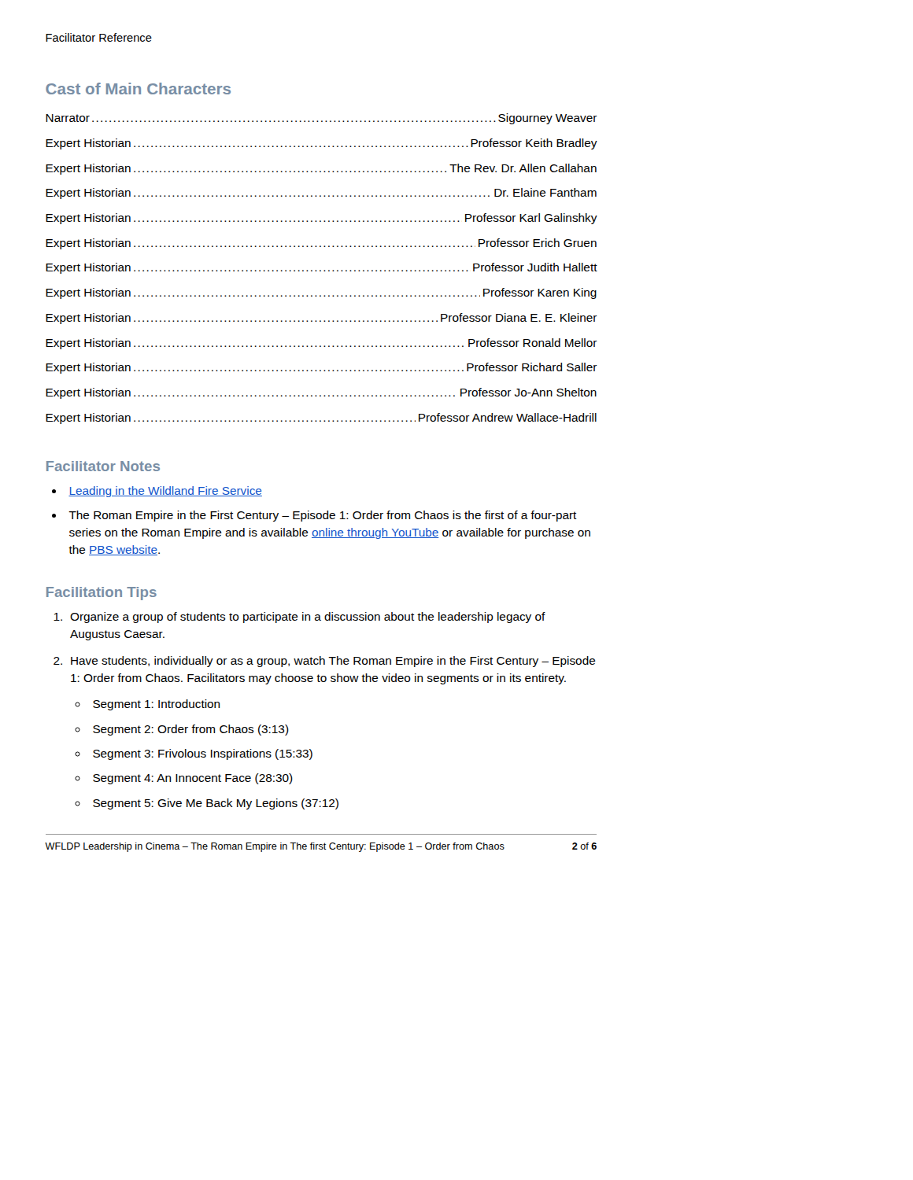Facilitator Reference
Cast of Main Characters
Narrator .................................................................................................. Sigourney Weaver
Expert Historian .................................................................................... Professor Keith Bradley
Expert Historian ............................................................................ The Rev. Dr. Allen Callahan
Expert Historian ......................................................................................... Dr. Elaine Fantham
Expert Historian .................................................................................. Professor Karl Galinshky
Expert Historian ..................................................................................... Professor Erich Gruen
Expert Historian ..................................................................................... Professor Judith Hallett
Expert Historian ....................................................................................... Professor Karen King
Expert Historian ............................................................................ Professor Diana E. E. Kleiner
Expert Historian ................................................................................... Professor Ronald Mellor
Expert Historian .................................................................................... Professor Richard Saller
Expert Historian .................................................................................. Professor Jo-Ann Shelton
Expert Historian ..................................................................... Professor Andrew Wallace-Hadrill
Facilitator Notes
Leading in the Wildland Fire Service
The Roman Empire in the First Century – Episode 1: Order from Chaos is the first of a four-part series on the Roman Empire and is available online through YouTube or available for purchase on the PBS website.
Facilitation Tips
Organize a group of students to participate in a discussion about the leadership legacy of Augustus Caesar.
Have students, individually or as a group, watch The Roman Empire in the First Century – Episode 1: Order from Chaos. Facilitators may choose to show the video in segments or in its entirety.
Segment 1: Introduction
Segment 2: Order from Chaos (3:13)
Segment 3: Frivolous Inspirations (15:33)
Segment 4: An Innocent Face (28:30)
Segment 5: Give Me Back My Legions (37:12)
WFLDP Leadership in Cinema – The Roman Empire in The first Century: Episode 1 – Order from Chaos 2 of 6